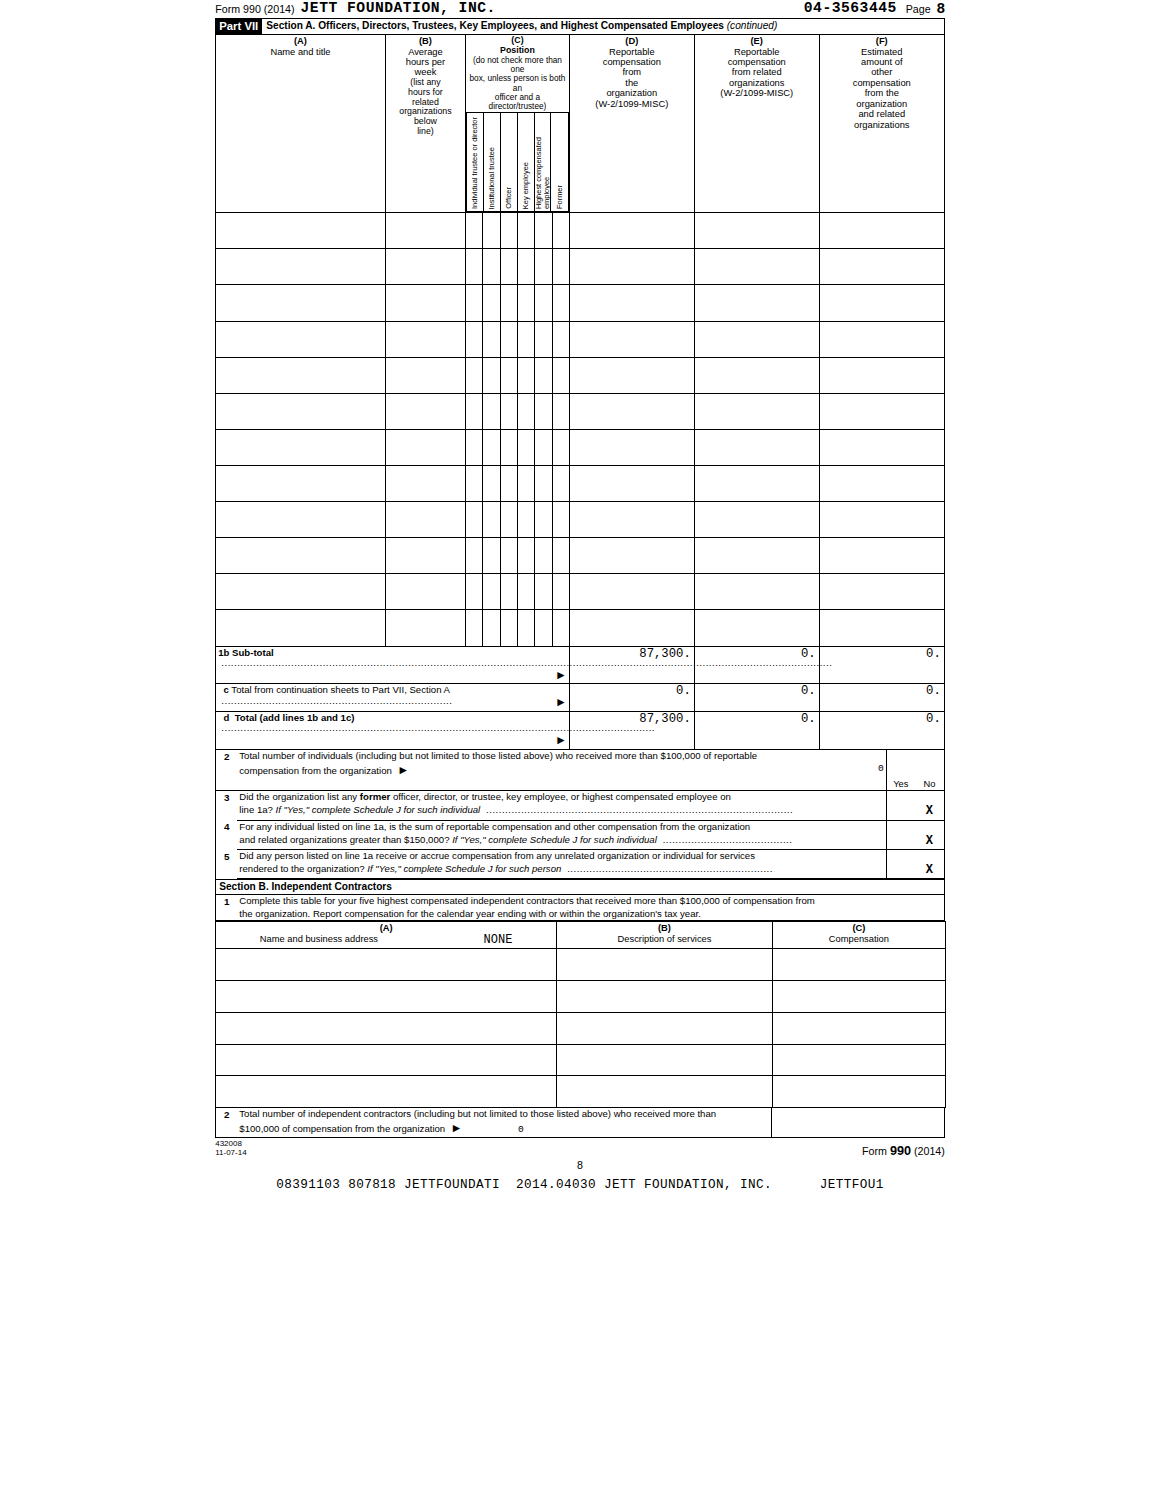Form 990 (2014)
JETT FOUNDATION, INC.
04-3563445
Page
8
Part VII
Section A. Officers, Directors, Trustees, Key Employees, and Highest Compensated Employees (continued)
| (A) Name and title | (B) Average hours per week (list any hours for related organizations below line) | / (C) Position (do not check more than one box, unless person is both an officer and a director/trustee) / / / Individual trustee or director / Institutional trustee / Officer / Key employee / Highest compensated employee / Former / / | (D) Reportable compensation from the organization (W-2/1099-MISC) | (E) Reportable compensation from related organizations (W-2/1099-MISC) | (F) Estimated amount of other compensation from the organization and related organizations |
| 1b Sub-total ................................................................................................................................................................................................. ► | 87,300. | 0. | 0. |
| c Total from continuation sheets to Part VII, Section A ......................................................................... ► | 0. | 0. | 0. |
| d Total (add lines 1b and 1c) ......................................................................................................................................... ► | 87,300. | 0. | 0. |
| 2 | Total number of individuals (including but not limited to those listed above) who received more than $100,000 of reportable | |
| | compensation from the organization ► 0 | |
| | Yes | No |
| 3 | Did the organization list any former officer, director, or trustee, key employee, or highest compensated employee on | | |
| | line 1a? If "Yes," complete Schedule J for such individual ................................................................................................. | | X |
| 4 | For any individual listed on line 1a, is the sum of reportable compensation and other compensation from the organization | | |
| | and related organizations greater than $150,000? If "Yes," complete Schedule J for such individual ......................................... | | X |
| 5 | Did any person listed on line 1a receive or accrue compensation from any unrelated organization or individual for services | | |
| | rendered to the organization? If "Yes," complete Schedule J for such person ................................................................. | | X |
Section B. Independent Contractors
| 1 | Complete this table for your five highest compensated independent contractors that received more than $100,000 of compensation from |
| | the organization. Report compensation for the calendar year ending with or within the organization's tax year. |
| (A) Name and business address NONE | (B) Description of services | (C) Compensation |
| 2 | Total number of independent contractors (including but not limited to those listed above) who received more than | |
| | $100,000 of compensation from the organization ► 0 | |
432008
11-07-14
Form 990 (2014)
8
08391103 807818 JETTFOUNDATI 2014.04030 JETT FOUNDATION, INC. JETTFOU1